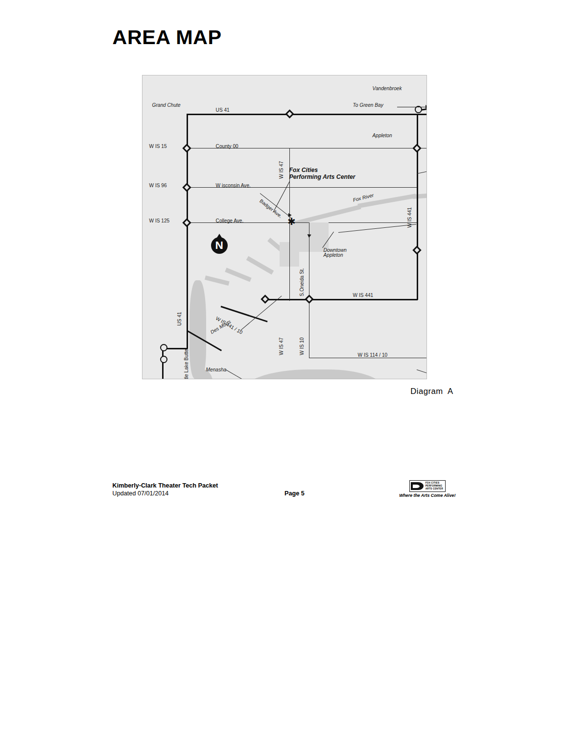AREA MAP
Vandenbroek
Freedom
Grand Chute
US 41
Appleton
W IS 15
County 00
W IS 96
W isconsin Ave.
W IS 125
College Ave.
Little
Chute
Kimberly
Neenah
Menasha
Lake Winnebago
W IS 441
W IS 114 / 10
W IS 47
W IS 441
W IS 55
W IS 55
US 41
S.Oneida St.
W IS 10
W IS 47
To Oshkosh
Little Lake Butte
Des Morts
W IS 441 / 10
Badger Ave.
Fox River
W IS 10
W IS 114
To Green Bay
Fox Cities
Performing Arts Center
✱
Downtown
Appleton
N
Diagram A
Kimberly-Clark Theater Tech Packet
Updated 07/01/2014
Page 5
FOX CITIES
PERFORMING
ARTS CENTER
Where the Arts Come Alive!